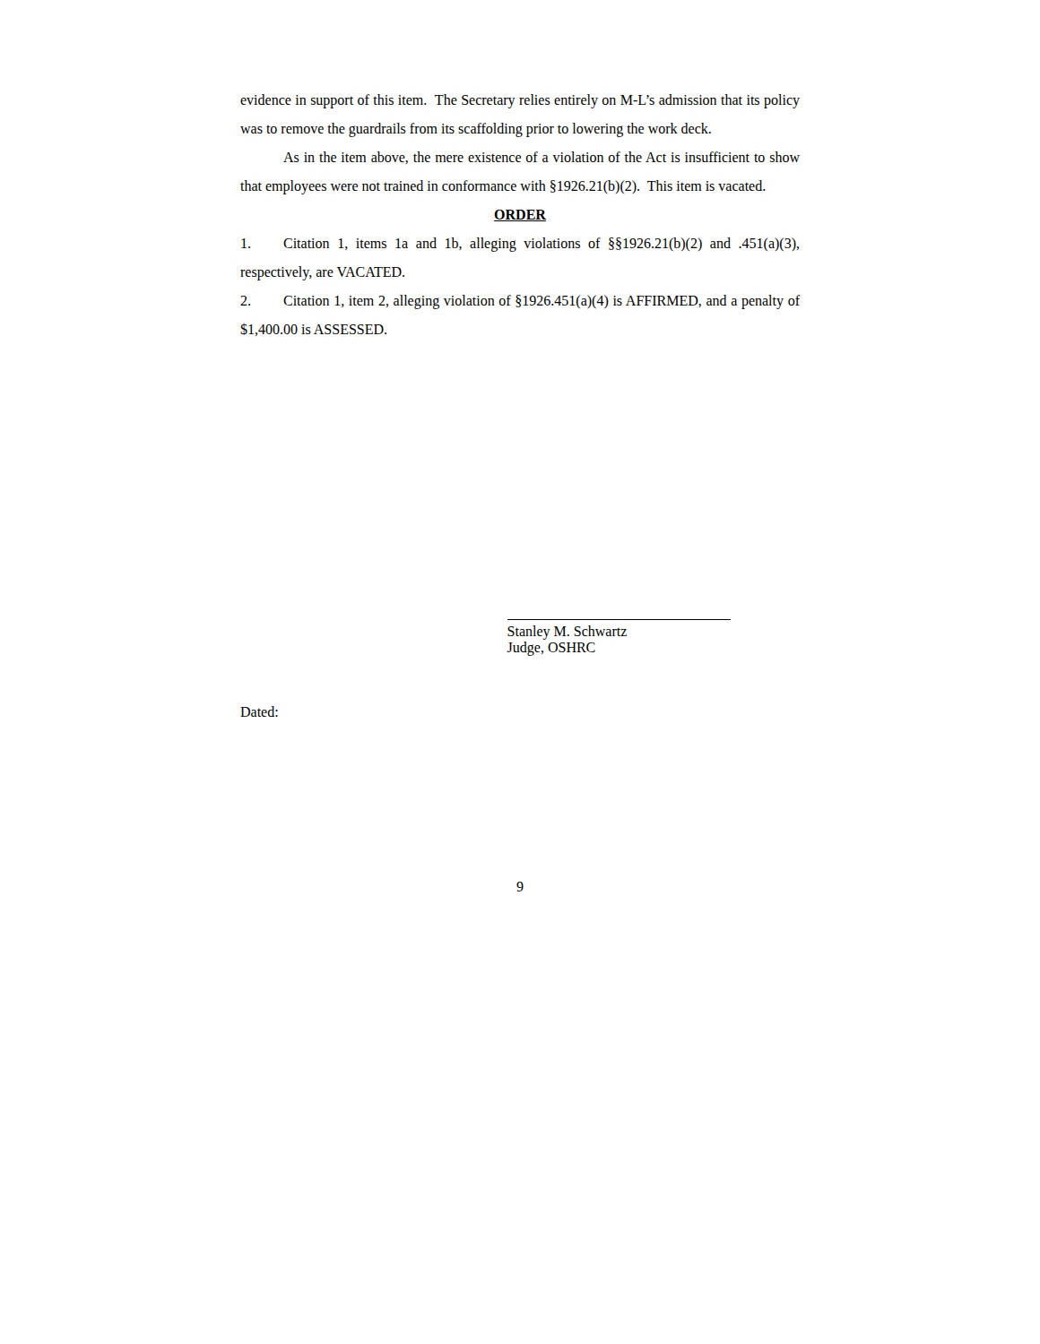evidence in support of this item. The Secretary relies entirely on M-L’s admission that its policy was to remove the guardrails from its scaffolding prior to lowering the work deck.
As in the item above, the mere existence of a violation of the Act is insufficient to show that employees were not trained in conformance with §1926.21(b)(2). This item is vacated.
ORDER
1. Citation 1, items 1a and 1b, alleging violations of §§1926.21(b)(2) and .451(a)(3), respectively, are VACATED.
2. Citation 1, item 2, alleging violation of §1926.451(a)(4) is AFFIRMED, and a penalty of $1,400.00 is ASSESSED.
Stanley M. Schwartz
Judge, OSHRC
Dated:
9